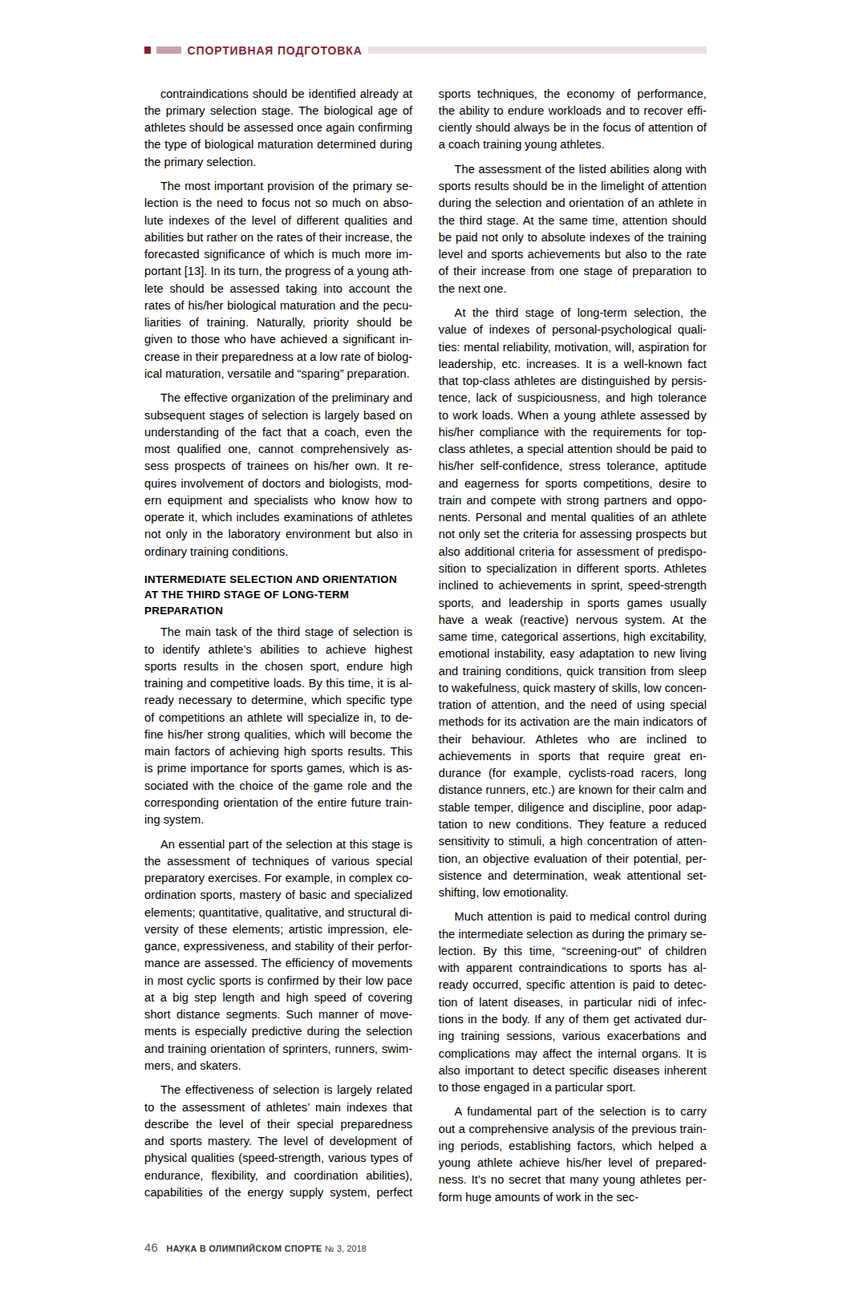Спортивная подготовка
contraindications should be identified already at the primary selection stage. The biological age of athletes should be assessed once again confirming the type of biological maturation determined during the primary selection.
The most important provision of the primary selection is the need to focus not so much on absolute indexes of the level of different qualities and abilities but rather on the rates of their increase, the forecasted significance of which is much more important [13]. In its turn, the progress of a young athlete should be assessed taking into account the rates of his/her biological maturation and the peculiarities of training. Naturally, priority should be given to those who have achieved a significant increase in their preparedness at a low rate of biological maturation, versatile and “sparing” preparation.
The effective organization of the preliminary and subsequent stages of selection is largely based on understanding of the fact that a coach, even the most qualified one, cannot comprehensively assess prospects of trainees on his/her own. It requires involvement of doctors and biologists, modern equipment and specialists who know how to operate it, which includes examinations of athletes not only in the laboratory environment but also in ordinary training conditions.
Intermediate selection and orientation at the third stage of long-term preparation
The main task of the third stage of selection is to identify athlete’s abilities to achieve highest sports results in the chosen sport, endure high training and competitive loads. By this time, it is already necessary to determine, which specific type of competitions an athlete will specialize in, to define his/her strong qualities, which will become the main factors of achieving high sports results. This is prime importance for sports games, which is associated with the choice of the game role and the corresponding orientation of the entire future training system.
An essential part of the selection at this stage is the assessment of techniques of various special preparatory exercises. For example, in complex coordination sports, mastery of basic and specialized elements; quantitative, qualitative, and structural diversity of these elements; artistic impression, elegance, expressiveness, and stability of their performance are assessed. The efficiency of movements in most cyclic sports is confirmed by their low pace at a big step length and high speed of covering short distance segments. Such manner of movements is especially predictive during the selection and training orientation of sprinters, runners, swimmers, and skaters.
The effectiveness of selection is largely related to the assessment of athletes’ main indexes that describe the level of their special preparedness and sports mastery. The level of development of physical qualities (speed-strength, various types of endurance, flexibility, and coordination abilities), capabilities of the energy supply system, perfect sports techniques, the economy of performance, the ability to endure workloads and to recover efficiently should always be in the focus of attention of a coach training young athletes.
The assessment of the listed abilities along with sports results should be in the limelight of attention during the selection and orientation of an athlete in the third stage. At the same time, attention should be paid not only to absolute indexes of the training level and sports achievements but also to the rate of their increase from one stage of preparation to the next one.
At the third stage of long-term selection, the value of indexes of personal-psychological qualities: mental reliability, motivation, will, aspiration for leadership, etc. increases. It is a well-known fact that top-class athletes are distinguished by persistence, lack of suspiciousness, and high tolerance to work loads. When a young athlete assessed by his/her compliance with the requirements for top-class athletes, a special attention should be paid to his/her self-confidence, stress tolerance, aptitude and eagerness for sports competitions, desire to train and compete with strong partners and opponents. Personal and mental qualities of an athlete not only set the criteria for assessing prospects but also additional criteria for assessment of predisposition to specialization in different sports. Athletes inclined to achievements in sprint, speed-strength sports, and leadership in sports games usually have a weak (reactive) nervous system. At the same time, categorical assertions, high excitability, emotional instability, easy adaptation to new living and training conditions, quick transition from sleep to wakefulness, quick mastery of skills, low concentration of attention, and the need of using special methods for its activation are the main indicators of their behaviour. Athletes who are inclined to achievements in sports that require great endurance (for example, cyclists-road racers, long distance runners, etc.) are known for their calm and stable temper, diligence and discipline, poor adaptation to new conditions. They feature a reduced sensitivity to stimuli, a high concentration of attention, an objective evaluation of their potential, persistence and determination, weak attentional set-shifting, low emotionality.
Much attention is paid to medical control during the intermediate selection as during the primary selection. By this time, “screening-out” of children with apparent contraindications to sports has already occurred, specific attention is paid to detection of latent diseases, in particular nidi of infections in the body. If any of them get activated during training sessions, various exacerbations and complications may affect the internal organs. It is also important to detect specific diseases inherent to those engaged in a particular sport.
A fundamental part of the selection is to carry out a comprehensive analysis of the previous training periods, establishing factors, which helped a young athlete achieve his/her level of preparedness. It’s no secret that many young athletes perform huge amounts of work in the sec-
46 Наука в олимпийском спорте № 3, 2018